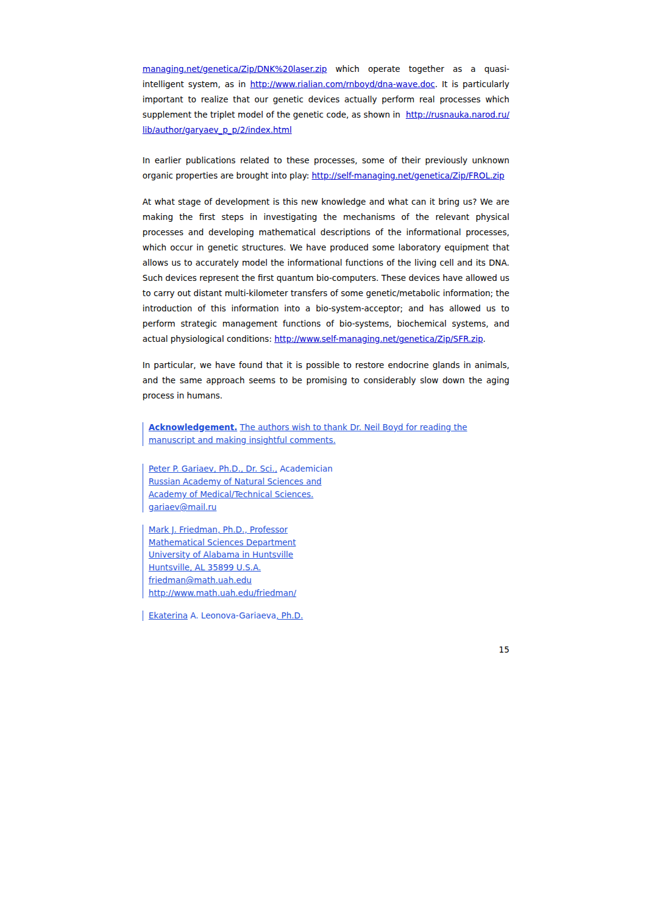managing.net/genetica/Zip/DNK%20laser.zip which operate together as a quasi-intelligent system, as in http://www.rialian.com/rnboyd/dna-wave.doc. It is particularly important to realize that our genetic devices actually perform real processes which supplement the triplet model of the genetic code, as shown in http://rusnauka.narod.ru/lib/author/garyaev_p_p/2/index.html
In earlier publications related to these processes, some of their previously unknown organic properties are brought into play: http://self-managing.net/genetica/Zip/FROL.zip
At what stage of development is this new knowledge and what can it bring us? We are making the first steps in investigating the mechanisms of the relevant physical processes and developing mathematical descriptions of the informational processes, which occur in genetic structures. We have produced some laboratory equipment that allows us to accurately model the informational functions of the living cell and its DNA. Such devices represent the first quantum bio-computers. These devices have allowed us to carry out distant multi-kilometer transfers of some genetic/metabolic information; the introduction of this information into a bio-system-acceptor; and has allowed us to perform strategic management functions of bio-systems, biochemical systems, and actual physiological conditions: http://www.self-managing.net/genetica/Zip/SFR.zip.
In particular, we have found that it is possible to restore endocrine glands in animals, and the same approach seems to be promising to considerably slow down the aging process in humans.
Acknowledgement. The authors wish to thank Dr. Neil Boyd for reading the manuscript and making insightful comments.
Peter P. Gariaev, Ph.D., Dr. Sci., Academician
Russian Academy of Natural Sciences and
Academy of Medical/Technical Sciences.
gariaev@mail.ru
Mark J. Friedman, Ph.D., Professor
Mathematical Sciences Department
University of Alabama in Huntsville
Huntsville, AL 35899 U.S.A.
friedman@math.uah.edu
http://www.math.uah.edu/friedman/
Ekaterina A. Leonova-Gariaeva, Ph.D.
15